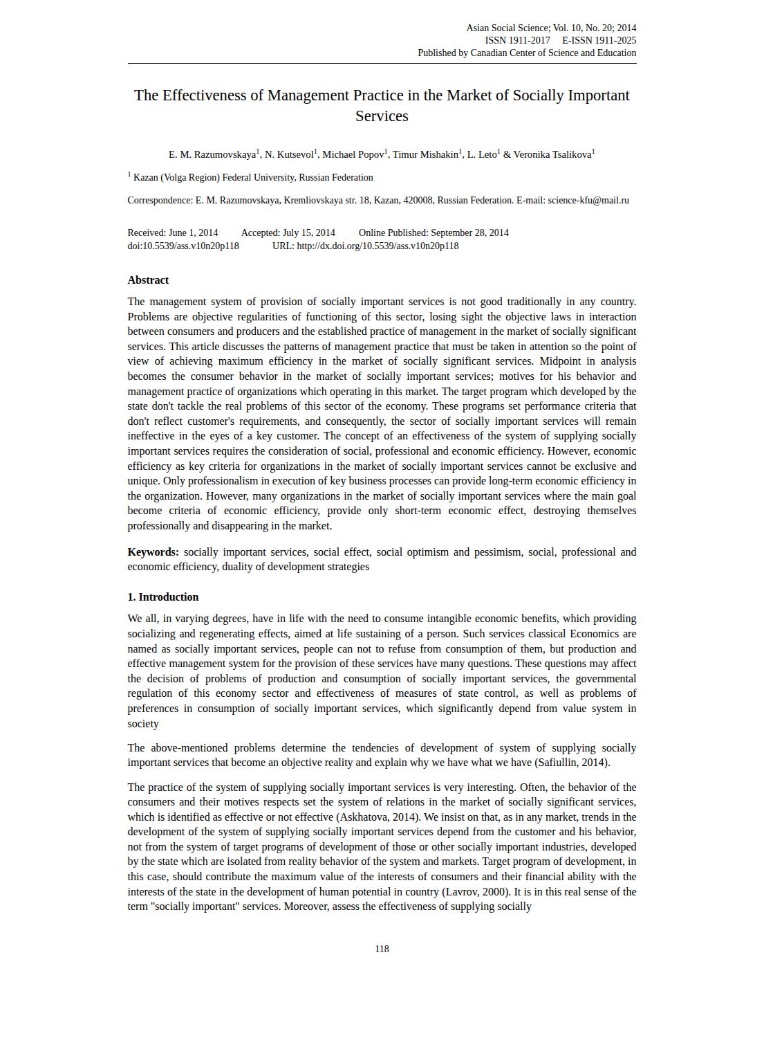Asian Social Science; Vol. 10, No. 20; 2014
ISSN 1911-2017 E-ISSN 1911-2025
Published by Canadian Center of Science and Education
The Effectiveness of Management Practice in the Market of Socially Important Services
E. M. Razumovskaya1, N. Kutsevol1, Michael Popov1, Timur Mishakin1, L. Leto1 & Veronika Tsalikova1
1 Kazan (Volga Region) Federal University, Russian Federation
Correspondence: E. M. Razumovskaya, Kremliovskaya str. 18, Kazan, 420008, Russian Federation. E-mail: science-kfu@mail.ru
Received: June 1, 2014 Accepted: July 15, 2014 Online Published: September 28, 2014
doi:10.5539/ass.v10n20p118 URL: http://dx.doi.org/10.5539/ass.v10n20p118
Abstract
The management system of provision of socially important services is not good traditionally in any country. Problems are objective regularities of functioning of this sector, losing sight the objective laws in interaction between consumers and producers and the established practice of management in the market of socially significant services. This article discusses the patterns of management practice that must be taken in attention so the point of view of achieving maximum efficiency in the market of socially significant services. Midpoint in analysis becomes the consumer behavior in the market of socially important services; motives for his behavior and management practice of organizations which operating in this market. The target program which developed by the state don't tackle the real problems of this sector of the economy. These programs set performance criteria that don't reflect customer's requirements, and consequently, the sector of socially important services will remain ineffective in the eyes of a key customer. The concept of an effectiveness of the system of supplying socially important services requires the consideration of social, professional and economic efficiency. However, economic efficiency as key criteria for organizations in the market of socially important services cannot be exclusive and unique. Only professionalism in execution of key business processes can provide long-term economic efficiency in the organization. However, many organizations in the market of socially important services where the main goal become criteria of economic efficiency, provide only short-term economic effect, destroying themselves professionally and disappearing in the market.
Keywords: socially important services, social effect, social optimism and pessimism, social, professional and economic efficiency, duality of development strategies
1. Introduction
We all, in varying degrees, have in life with the need to consume intangible economic benefits, which providing socializing and regenerating effects, aimed at life sustaining of a person. Such services classical Economics are named as socially important services, people can not to refuse from consumption of them, but production and effective management system for the provision of these services have many questions. These questions may affect the decision of problems of production and consumption of socially important services, the governmental regulation of this economy sector and effectiveness of measures of state control, as well as problems of preferences in consumption of socially important services, which significantly depend from value system in society
The above-mentioned problems determine the tendencies of development of system of supplying socially important services that become an objective reality and explain why we have what we have (Safiullin, 2014).
The practice of the system of supplying socially important services is very interesting. Often, the behavior of the consumers and their motives respects set the system of relations in the market of socially significant services, which is identified as effective or not effective (Askhatova, 2014). We insist on that, as in any market, trends in the development of the system of supplying socially important services depend from the customer and his behavior, not from the system of target programs of development of those or other socially important industries, developed by the state which are isolated from reality behavior of the system and markets. Target program of development, in this case, should contribute the maximum value of the interests of consumers and their financial ability with the interests of the state in the development of human potential in country (Lavrov, 2000). It is in this real sense of the term "socially important" services. Moreover, assess the effectiveness of supplying socially
118